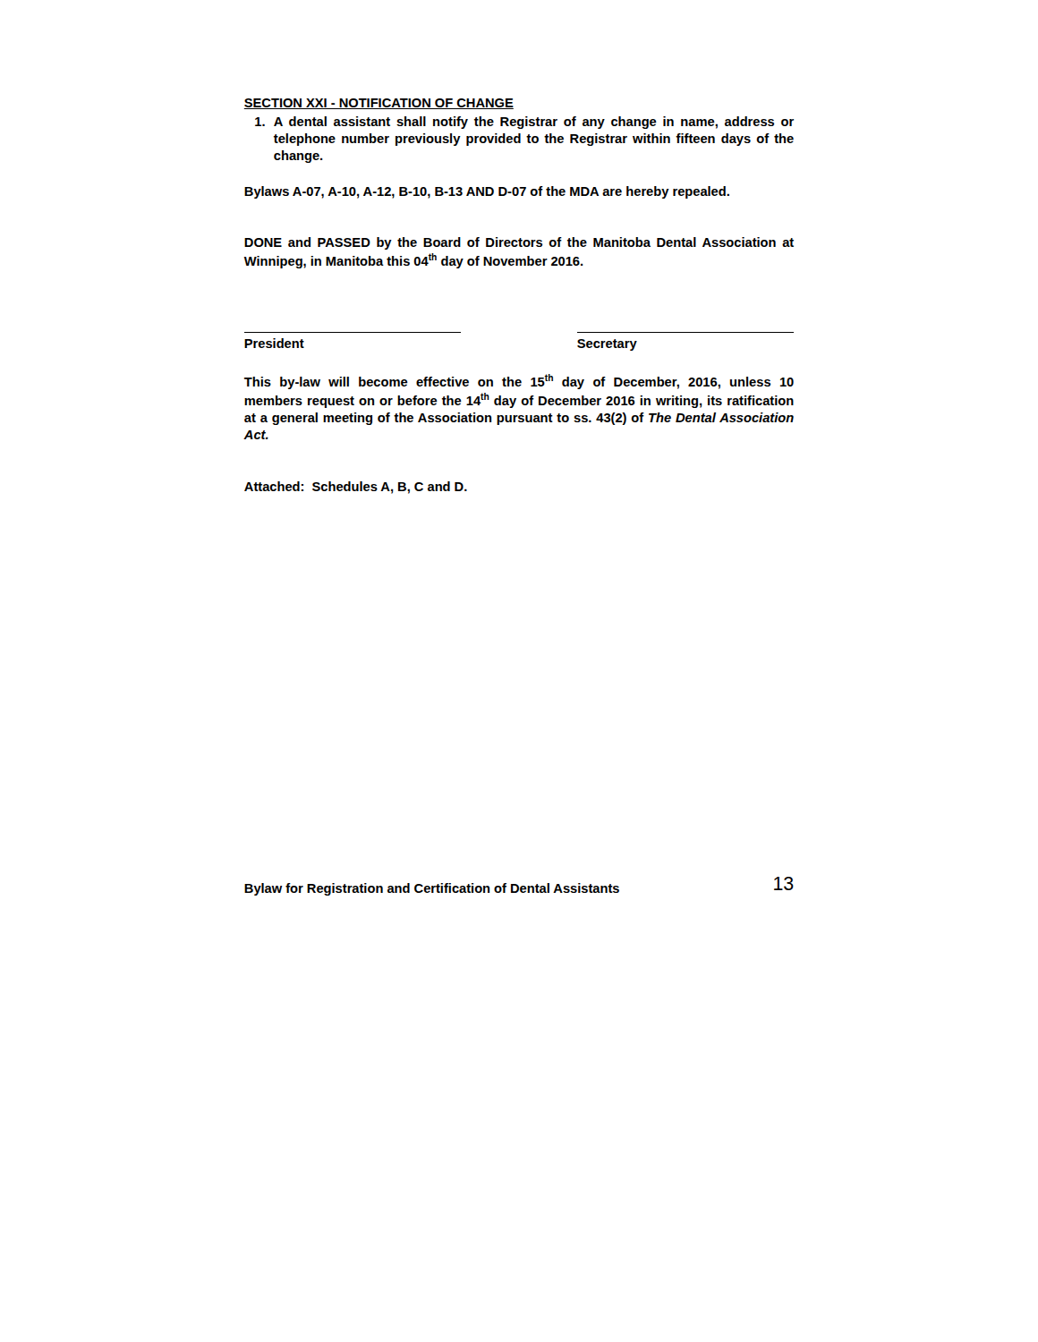SECTION XXI - NOTIFICATION OF CHANGE
A dental assistant shall notify the Registrar of any change in name, address or telephone number previously provided to the Registrar within fifteen days of the change.
Bylaws A-07, A-10, A-12, B-10, B-13 AND D-07 of the MDA are hereby repealed.
DONE and PASSED by the Board of Directors of the Manitoba Dental Association at Winnipeg, in Manitoba this 04th day of November 2016.
President
Secretary
This by-law will become effective on the 15th day of December, 2016, unless 10 members request on or before the 14th day of December 2016 in writing, its ratification at a general meeting of the Association pursuant to ss. 43(2) of The Dental Association Act.
Attached: Schedules A, B, C and D.
Bylaw for Registration and Certification of Dental Assistants 13